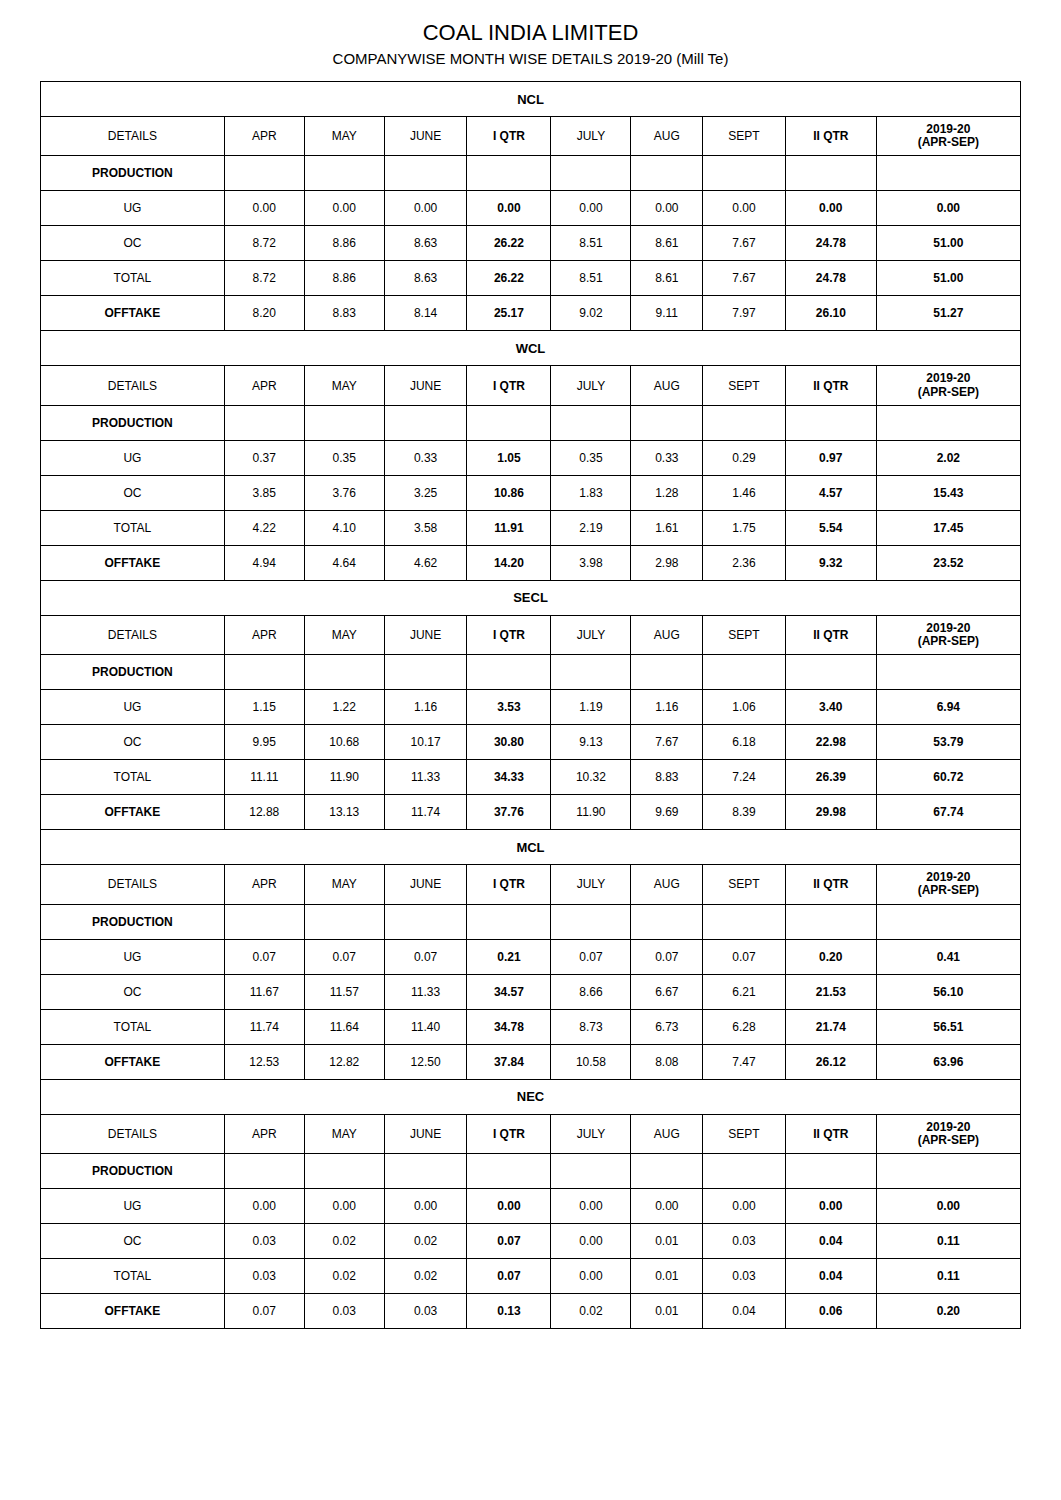COAL INDIA LIMITED
COMPANYWISE MONTH WISE DETAILS 2019-20 (Mill Te)
| NCL |
| DETAILS | APR | MAY | JUNE | I QTR | JULY | AUG | SEPT | II QTR | 2019-20 (APR-SEP) |
| PRODUCTION | | | | | | | | | |
| UG | 0.00 | 0.00 | 0.00 | 0.00 | 0.00 | 0.00 | 0.00 | 0.00 | 0.00 |
| OC | 8.72 | 8.86 | 8.63 | 26.22 | 8.51 | 8.61 | 7.67 | 24.78 | 51.00 |
| TOTAL | 8.72 | 8.86 | 8.63 | 26.22 | 8.51 | 8.61 | 7.67 | 24.78 | 51.00 |
| OFFTAKE | 8.20 | 8.83 | 8.14 | 25.17 | 9.02 | 9.11 | 7.97 | 26.10 | 51.27 |
| WCL |
| DETAILS | APR | MAY | JUNE | I QTR | JULY | AUG | SEPT | II QTR | 2019-20 (APR-SEP) |
| PRODUCTION | | | | | | | | | |
| UG | 0.37 | 0.35 | 0.33 | 1.05 | 0.35 | 0.33 | 0.29 | 0.97 | 2.02 |
| OC | 3.85 | 3.76 | 3.25 | 10.86 | 1.83 | 1.28 | 1.46 | 4.57 | 15.43 |
| TOTAL | 4.22 | 4.10 | 3.58 | 11.91 | 2.19 | 1.61 | 1.75 | 5.54 | 17.45 |
| OFFTAKE | 4.94 | 4.64 | 4.62 | 14.20 | 3.98 | 2.98 | 2.36 | 9.32 | 23.52 |
| SECL |
| DETAILS | APR | MAY | JUNE | I QTR | JULY | AUG | SEPT | II QTR | 2019-20 (APR-SEP) |
| PRODUCTION | | | | | | | | | |
| UG | 1.15 | 1.22 | 1.16 | 3.53 | 1.19 | 1.16 | 1.06 | 3.40 | 6.94 |
| OC | 9.95 | 10.68 | 10.17 | 30.80 | 9.13 | 7.67 | 6.18 | 22.98 | 53.79 |
| TOTAL | 11.11 | 11.90 | 11.33 | 34.33 | 10.32 | 8.83 | 7.24 | 26.39 | 60.72 |
| OFFTAKE | 12.88 | 13.13 | 11.74 | 37.76 | 11.90 | 9.69 | 8.39 | 29.98 | 67.74 |
| MCL |
| DETAILS | APR | MAY | JUNE | I QTR | JULY | AUG | SEPT | II QTR | 2019-20 (APR-SEP) |
| PRODUCTION | | | | | | | | | |
| UG | 0.07 | 0.07 | 0.07 | 0.21 | 0.07 | 0.07 | 0.07 | 0.20 | 0.41 |
| OC | 11.67 | 11.57 | 11.33 | 34.57 | 8.66 | 6.67 | 6.21 | 21.53 | 56.10 |
| TOTAL | 11.74 | 11.64 | 11.40 | 34.78 | 8.73 | 6.73 | 6.28 | 21.74 | 56.51 |
| OFFTAKE | 12.53 | 12.82 | 12.50 | 37.84 | 10.58 | 8.08 | 7.47 | 26.12 | 63.96 |
| NEC |
| DETAILS | APR | MAY | JUNE | I QTR | JULY | AUG | SEPT | II QTR | 2019-20 (APR-SEP) |
| PRODUCTION | | | | | | | | | |
| UG | 0.00 | 0.00 | 0.00 | 0.00 | 0.00 | 0.00 | 0.00 | 0.00 | 0.00 |
| OC | 0.03 | 0.02 | 0.02 | 0.07 | 0.00 | 0.01 | 0.03 | 0.04 | 0.11 |
| TOTAL | 0.03 | 0.02 | 0.02 | 0.07 | 0.00 | 0.01 | 0.03 | 0.04 | 0.11 |
| OFFTAKE | 0.07 | 0.03 | 0.03 | 0.13 | 0.02 | 0.01 | 0.04 | 0.06 | 0.20 |